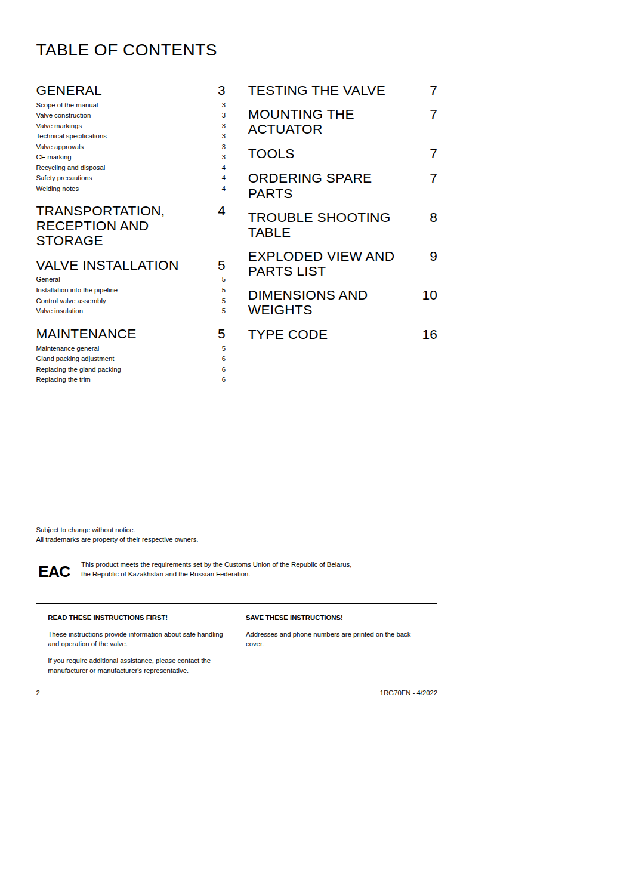TABLE OF CONTENTS
GENERAL 3
Scope of the manual 3
Valve construction 3
Valve markings 3
Technical specifications 3
Valve approvals 3
CE marking 3
Recycling and disposal 4
Safety precautions 4
Welding notes 4
TRANSPORTATION,
RECEPTION AND
STORAGE 4
VALVE INSTALLATION 5
General 5
Installation into the pipeline 5
Control valve assembly 5
Valve insulation 5
MAINTENANCE 5
Maintenance general 5
Gland packing adjustment 6
Replacing the gland packing 6
Replacing the trim 6
TESTING THE VALVE 7
MOUNTING THE
ACTUATOR 7
TOOLS 7
ORDERING SPARE PARTS 7
TROUBLE SHOOTING
TABLE 8
EXPLODED VIEW AND
PARTS LIST 9
DIMENSIONS AND
WEIGHTS 10
TYPE CODE 16
Subject to change without notice.
All trademarks are property of their respective owners.
EAC
This product meets the requirements set by the Customs Union of the Republic of Belarus,
the Republic of Kazakhstan and the Russian Federation.
READ THESE INSTRUCTIONS FIRST!
These instructions provide information about safe handling and operation of the valve.
If you require additional assistance, please contact the manufacturer or manufacturer's representative.
SAVE THESE INSTRUCTIONS!
Addresses and phone numbers are printed on the back cover.
2 1RG70EN - 4/2022